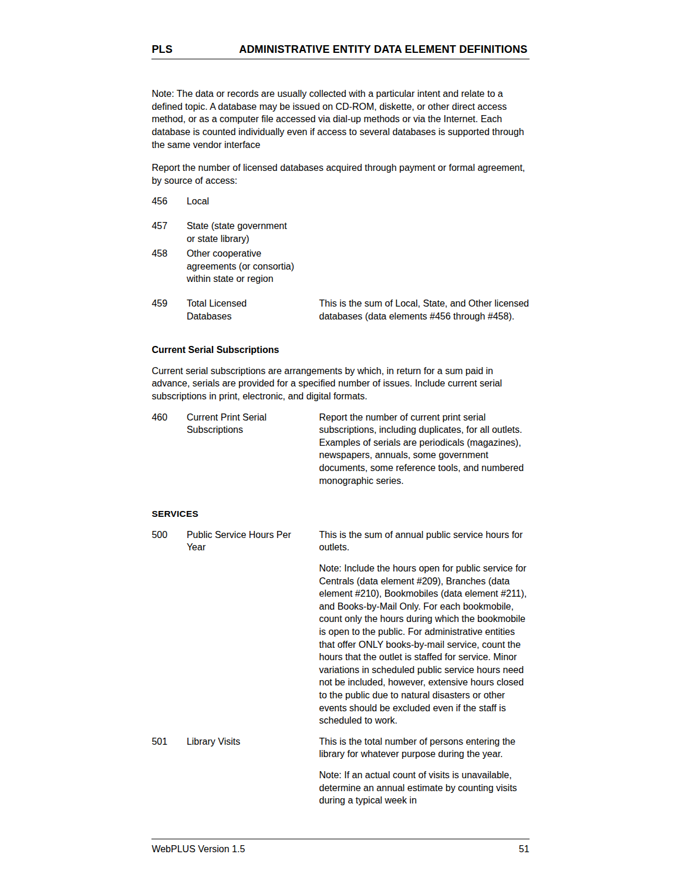PLSADMINISTRATIVE ENTITY DATA ELEMENT DEFINITIONS
Note: The data or records are usually collected with a particular intent and relate to a defined topic. A database may be issued on CD-ROM, diskette, or other direct access method, or as a computer file accessed via dial-up methods or via the Internet. Each database is counted individually even if access to several databases is supported through the same vendor interface
Report the number of licensed databases acquired through payment or formal agreement, by source of access:
| 456 | Local | |
| 457 | State (state government or state library) | |
| 458 | Other cooperative agreements (or consortia) within state or region | |
| 459 | Total Licensed Databases | This is the sum of Local, State, and Other licensed databases (data elements #456 through #458). |
Current Serial Subscriptions
Current serial subscriptions are arrangements by which, in return for a sum paid in advance, serials are provided for a specified number of issues. Include current serial subscriptions in print, electronic, and digital formats.
| 460 | Current Print Serial Subscriptions | Report the number of current print serial subscriptions, including duplicates, for all outlets. Examples of serials are periodicals (magazines), newspapers, annuals, some government documents, some reference tools, and numbered monographic series. |
SERVICES
| 500 | Public Service Hours Per Year | This is the sum of annual public service hours for outlets. Note: Include the hours open for public service for Centrals (data element #209), Branches (data element #210), Bookmobiles (data element #211), and Books-by-Mail Only. For each bookmobile, count only the hours during which the bookmobile is open to the public. For administrative entities that offer ONLY books-by-mail service, count the hours that the outlet is staffed for service. Minor variations in scheduled public service hours need not be included, however, extensive hours closed to the public due to natural disasters or other events should be excluded even if the staff is scheduled to work. |
| 501 | Library Visits | This is the total number of persons entering the library for whatever purpose during the year. Note: If an actual count of visits is unavailable, determine an annual estimate by counting visits during a typical week in |
WebPLUS Version 1.5 51